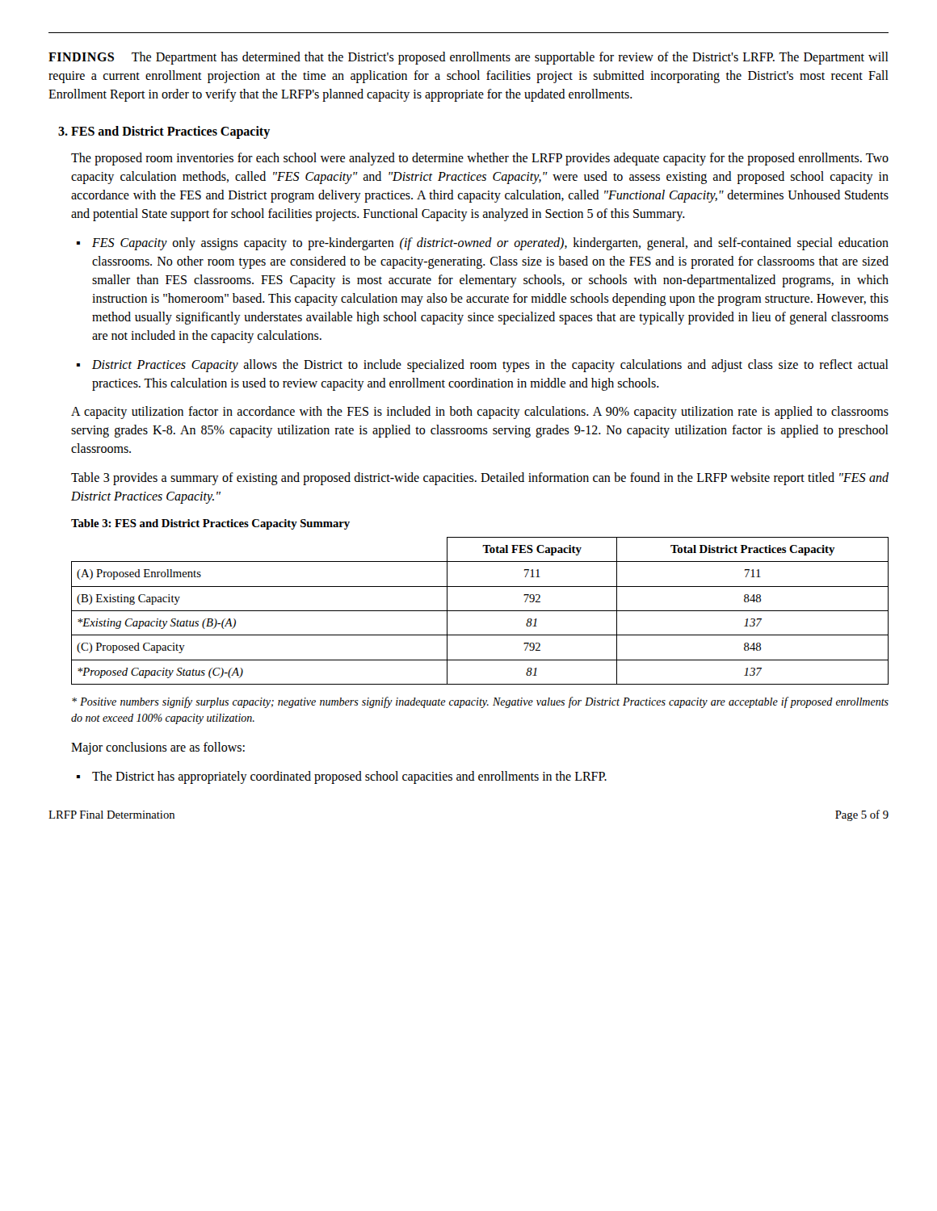FINDINGS The Department has determined that the District's proposed enrollments are supportable for review of the District's LRFP. The Department will require a current enrollment projection at the time an application for a school facilities project is submitted incorporating the District's most recent Fall Enrollment Report in order to verify that the LRFP's planned capacity is appropriate for the updated enrollments.
FES and District Practices Capacity
The proposed room inventories for each school were analyzed to determine whether the LRFP provides adequate capacity for the proposed enrollments. Two capacity calculation methods, called "FES Capacity" and "District Practices Capacity," were used to assess existing and proposed school capacity in accordance with the FES and District program delivery practices. A third capacity calculation, called "Functional Capacity," determines Unhoused Students and potential State support for school facilities projects. Functional Capacity is analyzed in Section 5 of this Summary.
FES Capacity only assigns capacity to pre-kindergarten (if district-owned or operated), kindergarten, general, and self-contained special education classrooms. No other room types are considered to be capacity-generating. Class size is based on the FES and is prorated for classrooms that are sized smaller than FES classrooms. FES Capacity is most accurate for elementary schools, or schools with non-departmentalized programs, in which instruction is "homeroom" based. This capacity calculation may also be accurate for middle schools depending upon the program structure. However, this method usually significantly understates available high school capacity since specialized spaces that are typically provided in lieu of general classrooms are not included in the capacity calculations.
District Practices Capacity allows the District to include specialized room types in the capacity calculations and adjust class size to reflect actual practices. This calculation is used to review capacity and enrollment coordination in middle and high schools.
A capacity utilization factor in accordance with the FES is included in both capacity calculations. A 90% capacity utilization rate is applied to classrooms serving grades K-8. An 85% capacity utilization rate is applied to classrooms serving grades 9-12. No capacity utilization factor is applied to preschool classrooms.
Table 3 provides a summary of existing and proposed district-wide capacities. Detailed information can be found in the LRFP website report titled "FES and District Practices Capacity."
Table 3: FES and District Practices Capacity Summary
| | Total FES Capacity | Total District Practices Capacity |
| --- | --- | --- |
| (A) Proposed Enrollments | 711 | 711 |
| (B) Existing Capacity | 792 | 848 |
| *Existing Capacity Status (B)-(A) | 81 | 137 |
| (C) Proposed Capacity | 792 | 848 |
| *Proposed Capacity Status (C)-(A) | 81 | 137 |
* Positive numbers signify surplus capacity; negative numbers signify inadequate capacity. Negative values for District Practices capacity are acceptable if proposed enrollments do not exceed 100% capacity utilization.
Major conclusions are as follows:
The District has appropriately coordinated proposed school capacities and enrollments in the LRFP.
LRFP Final Determination
Page 5 of 9